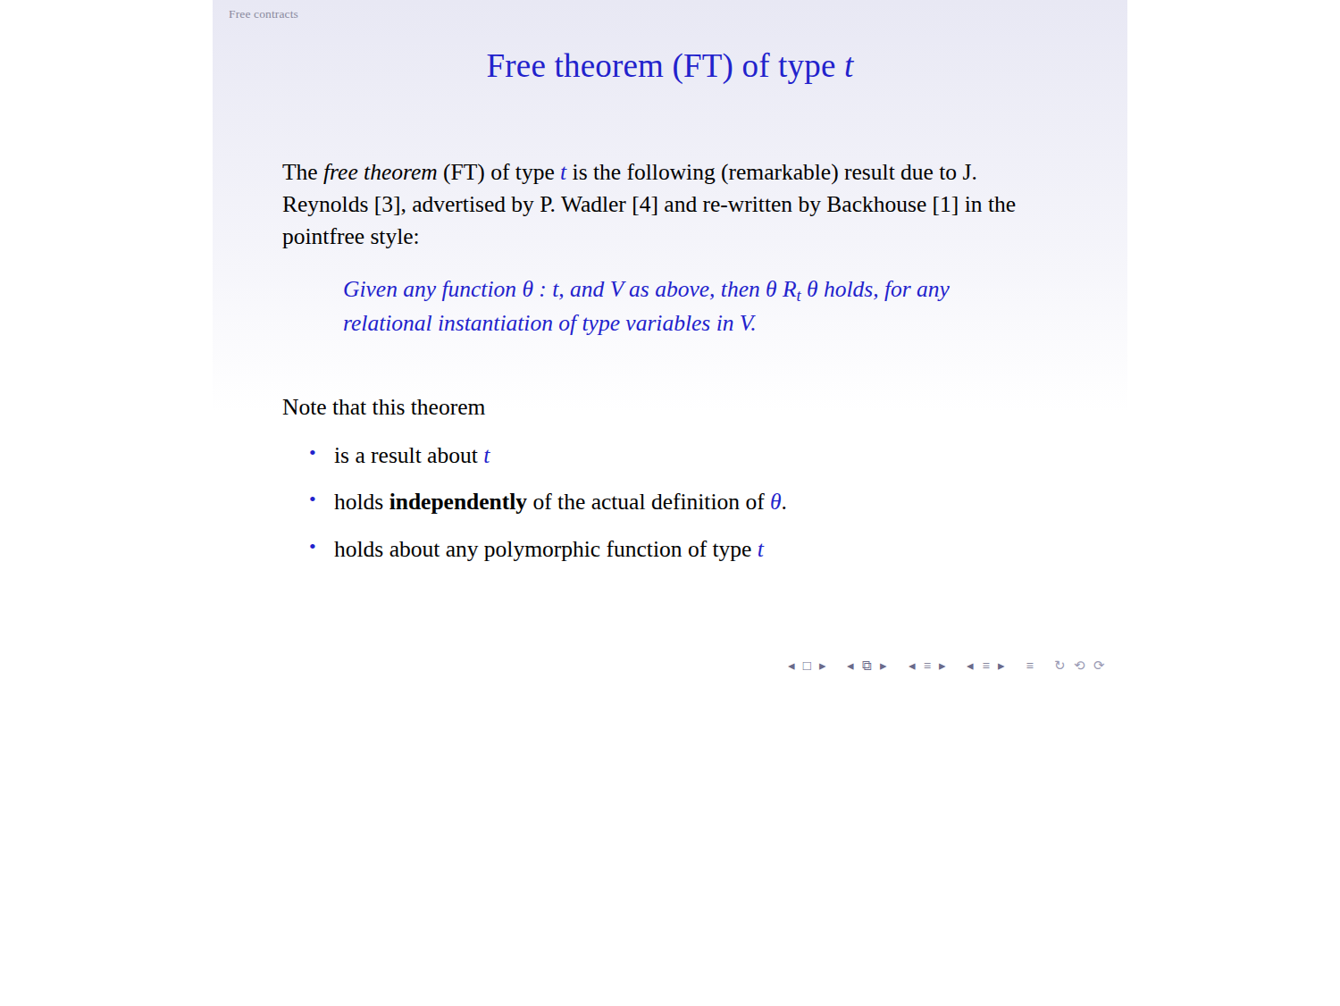Free contracts
Free theorem (FT) of type t
The free theorem (FT) of type t is the following (remarkable) result due to J. Reynolds [3], advertised by P. Wadler [4] and re-written by Backhouse [1] in the pointfree style:
Given any function θ : t, and V as above, then θ Rt θ holds, for any relational instantiation of type variables in V.
Note that this theorem
is a result about t
holds independently of the actual definition of θ.
holds about any polymorphic function of type t
◂ □ ▸ ◂ ⧉ ▸ ◂ ≡ ▸ ◂ ≡ ▸ ≡ ↻ ⟲ ⟳